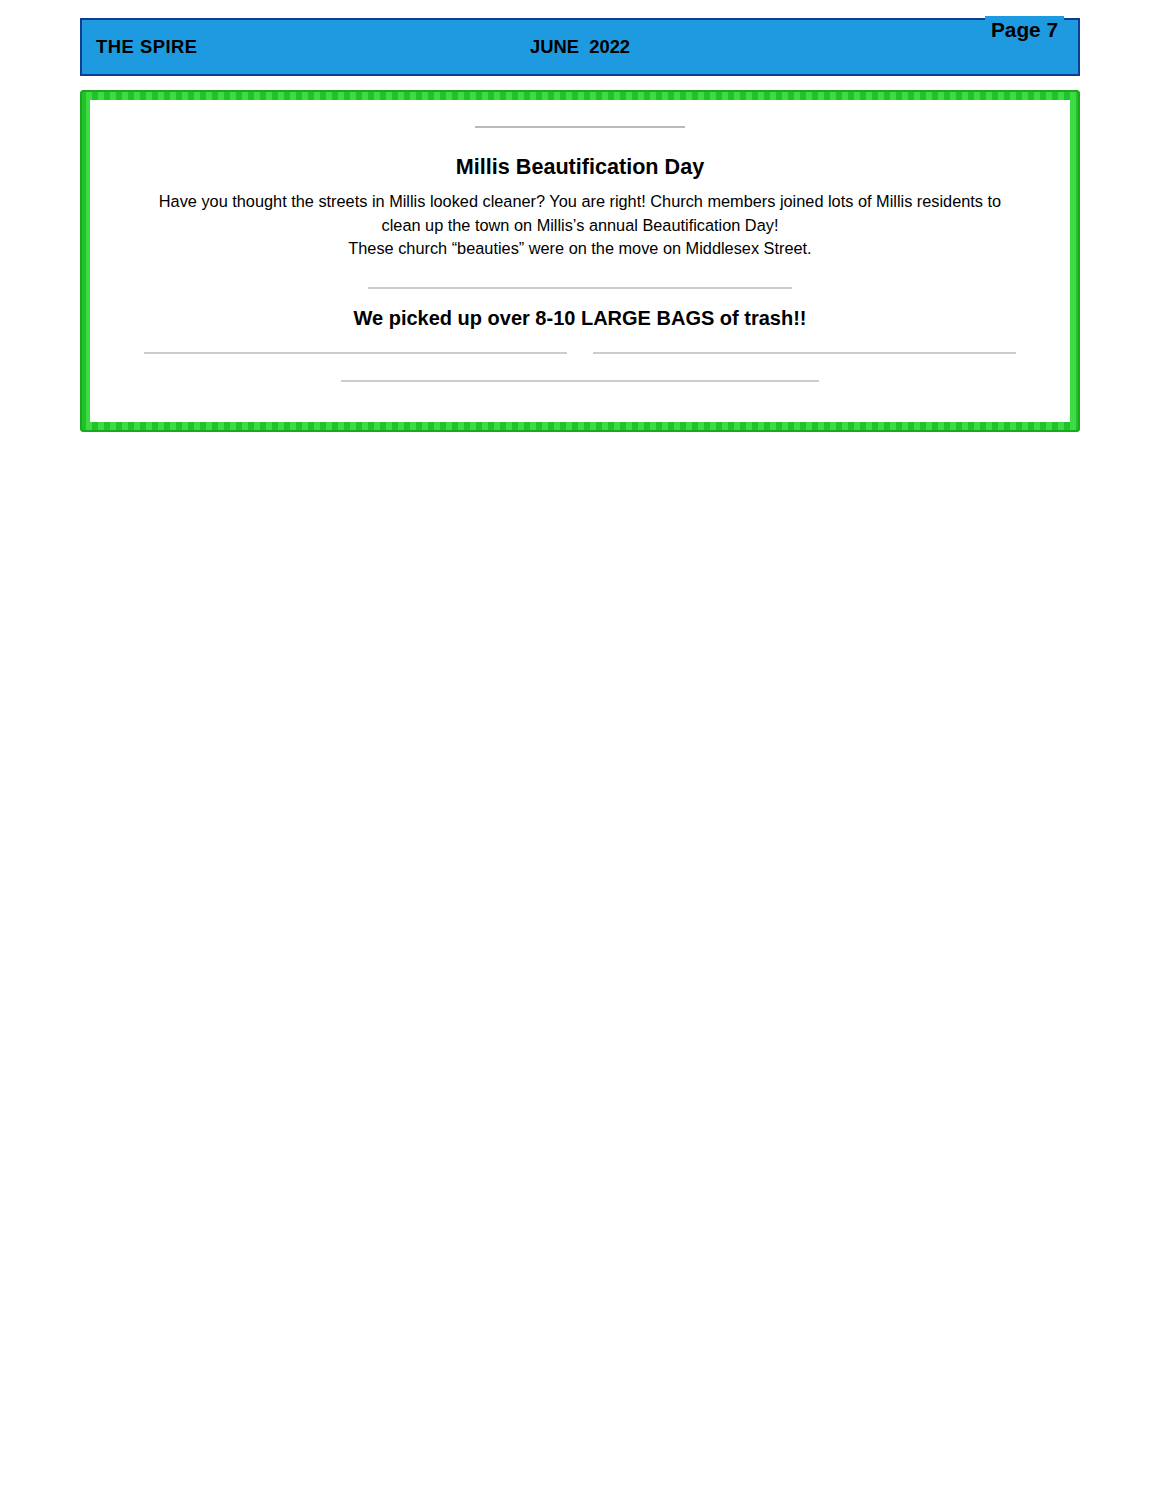THE SPIRE JUNE 2022 Page 7
Millis Beautification Day
Have you thought the streets in Millis looked cleaner? You are right! Church members joined lots of Millis residents to clean up the town on Millis’s annual Beautification Day!
These church “beauties” were on the move on Middlesex Street.
We picked up over 8-10 LARGE BAGS of trash!!